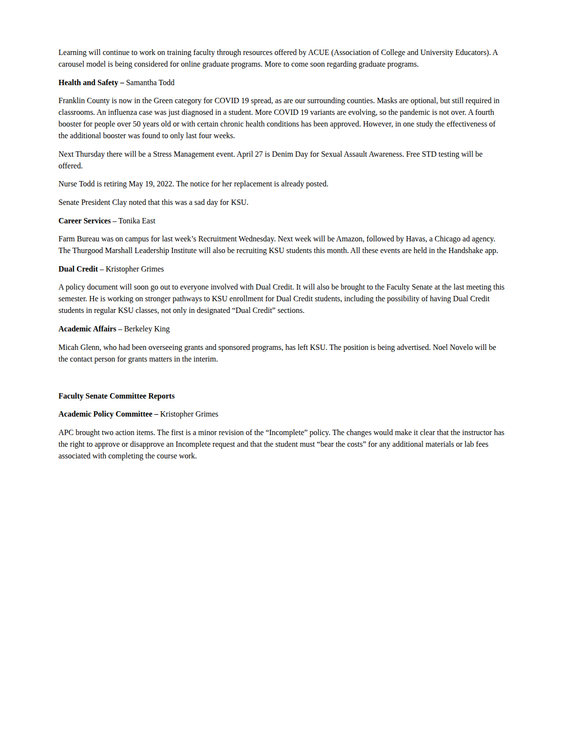Learning will continue to work on training faculty through resources offered by ACUE (Association of College and University Educators). A carousel model is being considered for online graduate programs. More to come soon regarding graduate programs.
Health and Safety –
Samantha Todd
Franklin County is now in the Green category for COVID 19 spread, as are our surrounding counties. Masks are optional, but still required in classrooms. An influenza case was just diagnosed in a student. More COVID 19 variants are evolving, so the pandemic is not over. A fourth booster for people over 50 years old or with certain chronic health conditions has been approved. However, in one study the effectiveness of the additional booster was found to only last four weeks.
Next Thursday there will be a Stress Management event. April 27 is Denim Day for Sexual Assault Awareness. Free STD testing will be offered.
Nurse Todd is retiring May 19, 2022. The notice for her replacement is already posted.
Senate President Clay noted that this was a sad day for KSU.
Career Services
– Tonika East
Farm Bureau was on campus for last week’s Recruitment Wednesday. Next week will be Amazon, followed by Havas, a Chicago ad agency. The Thurgood Marshall Leadership Institute will also be recruiting KSU students this month. All these events are held in the Handshake app.
Dual Credit
– Kristopher Grimes
A policy document will soon go out to everyone involved with Dual Credit. It will also be brought to the Faculty Senate at the last meeting this semester. He is working on stronger pathways to KSU enrollment for Dual Credit students, including the possibility of having Dual Credit students in regular KSU classes, not only in designated “Dual Credit” sections.
Academic Affairs
– Berkeley King
Micah Glenn, who had been overseeing grants and sponsored programs, has left KSU. The position is being advertised. Noel Novelo will be the contact person for grants matters in the interim.
Faculty Senate Committee Reports
Academic Policy Committee –
Kristopher Grimes
APC brought two action items. The first is a minor revision of the “Incomplete” policy. The changes would make it clear that the instructor has the right to approve or disapprove an Incomplete request and that the student must “bear the costs” for any additional materials or lab fees associated with completing the course work.